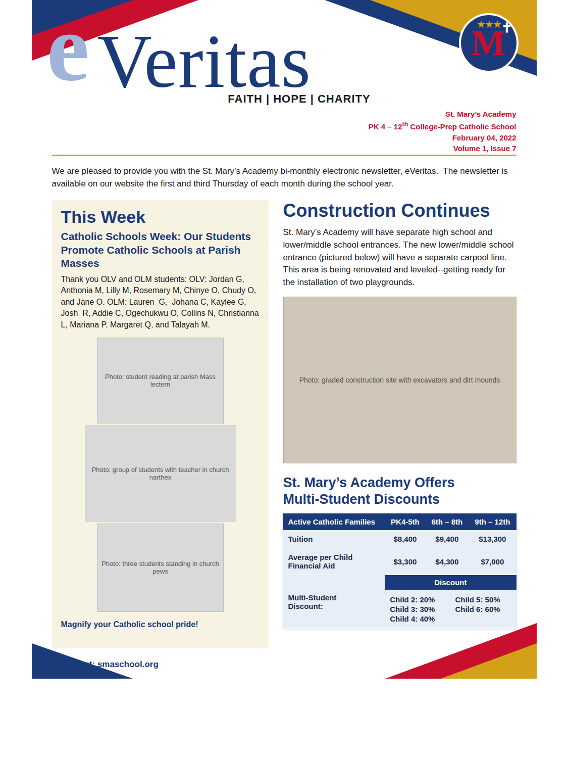e
★★★ M✝
Veritas
FAITH | HOPE | CHARITY
St. Mary’s Academy
PK 4 – 12th College-Prep Catholic School
February 04, 2022
Volume 1, Issue 7
We are pleased to provide you with the St. Mary’s Academy bi-monthly electronic newsletter, eVeritas. The newsletter is available on our website the first and third Thursday of each month during the school year.
This Week
Catholic Schools Week: Our Students Promote Catholic Schools at Parish Masses
Thank you OLV and OLM students: OLV: Jordan G, Anthonia M, Lilly M, Rosemary M, Chinye O, Chudy O, and Jane O. OLM: Lauren G, Johana C, Kaylee G, Josh R, Addie C, Ogechukwu O, Collins N, Christianna L, Mariana P, Margaret Q, and Talayah M.
Photo: student reading at parish Mass lectern
Photo: group of students with teacher in church narthex
Photo: three students standing in church pews
Magnify your Catholic school pride!
Construction Continues
St. Mary’s Academy will have separate high school and lower/middle school entrances. The new lower/middle school entrance (pictured below) will have a separate carpool line. This area is being renovated and leveled--getting ready for the installation of two playgrounds.
Photo: graded construction site with excavators and dirt mounds
St. Mary’s Academy Offers
Multi-Student Discounts
| Active Catholic Families | PK4-5th | 6th – 8th | 9th – 12th |
| --- | --- | --- | --- |
| Tuition | $8,400 | $9,400 | $13,300 |
| Average per Child Financial Aid | $3,300 | $4,300 | $7,000 |
| Multi-Student Discount: | Discount |
| Child 2: 20% Child 3: 30% Child 4: 40% Child 5: 50% Child 6: 60% |
Visit us at: smaschool.org